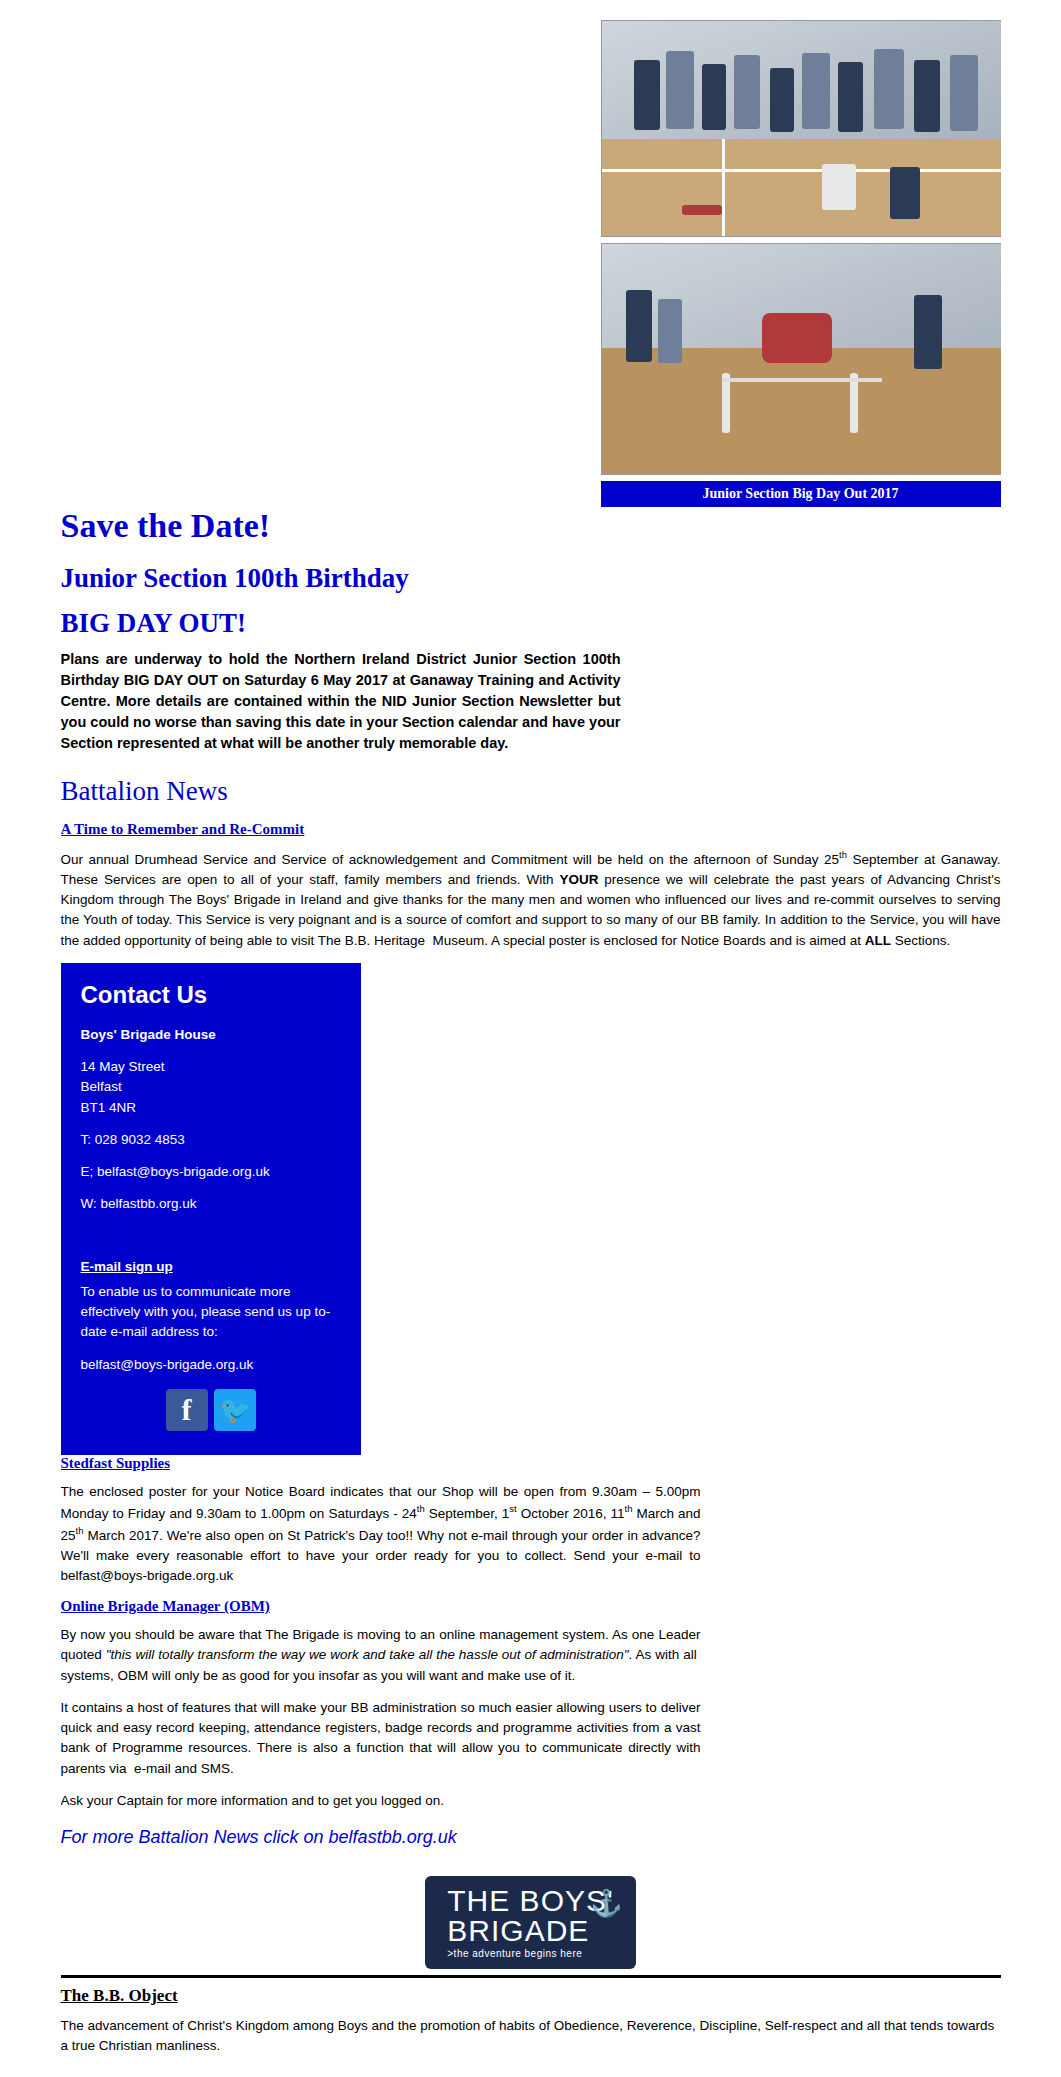Junior Section Big Day Out 2017
Save the Date!
Junior Section 100th Birthday
BIG DAY OUT!
Plans are underway to hold the Northern Ireland District Junior Section 100th Birthday BIG DAY OUT on Saturday 6 May 2017 at Ganaway Training and Activity Centre. More details are contained within the NID Junior Section Newsletter but you could no worse than saving this date in your Section calendar and have your Section represented at what will be another truly memorable day.
Battalion News
A Time to Remember and Re-Commit
Our annual Drumhead Service and Service of acknowledgement and Commitment will be held on the afternoon of Sunday 25th September at Ganaway. These Services are open to all of your staff, family members and friends. With YOUR presence we will celebrate the past years of Advancing Christ's Kingdom through The Boys' Brigade in Ireland and give thanks for the many men and women who influenced our lives and re-commit ourselves to serving the Youth of today. This Service is very poignant and is a source of comfort and support to so many of our BB family. In addition to the Service, you will have the added opportunity of being able to visit The B.B. Heritage Museum. A special poster is enclosed for Notice Boards and is aimed at ALL Sections.
Contact Us
Boys' Brigade House
14 May Street
Belfast
BT1 4NR
T: 028 9032 4853
E; belfast@boys-brigade.org.uk
W: belfastbb.org.uk
E-mail sign up
To enable us to communicate more effectively with you, please send us up to-date e-mail address to:
belfast@boys-brigade.org.uk
f🐦
Stedfast Supplies
The enclosed poster for your Notice Board indicates that our Shop will be open from 9.30am – 5.00pm Monday to Friday and 9.30am to 1.00pm on Saturdays - 24th September, 1st October 2016, 11th March and 25th March 2017. We're also open on St Patrick's Day too!! Why not e-mail through your order in advance? We'll make every reasonable effort to have your order ready for you to collect. Send your e-mail to belfast@boys-brigade.org.uk
Online Brigade Manager (OBM)
By now you should be aware that The Brigade is moving to an online management system. As one Leader quoted "this will totally transform the way we work and take all the hassle out of administration". As with all systems, OBM will only be as good for you insofar as you will want and make use of it.
It contains a host of features that will make your BB administration so much easier allowing users to deliver quick and easy record keeping, attendance registers, badge records and programme activities from a vast bank of Programme resources. There is also a function that will allow you to communicate directly with parents via e-mail and SMS.
Ask your Captain for more information and to get you logged on.
For more Battalion News click on belfastbb.org.uk
THE BOYS'
BRIGADE
>the adventure begins here
⚓
The B.B. Object
The advancement of Christ's Kingdom among Boys and the promotion of habits of Obedience, Reverence, Discipline, Self-respect and all that tends towards a true Christian manliness.